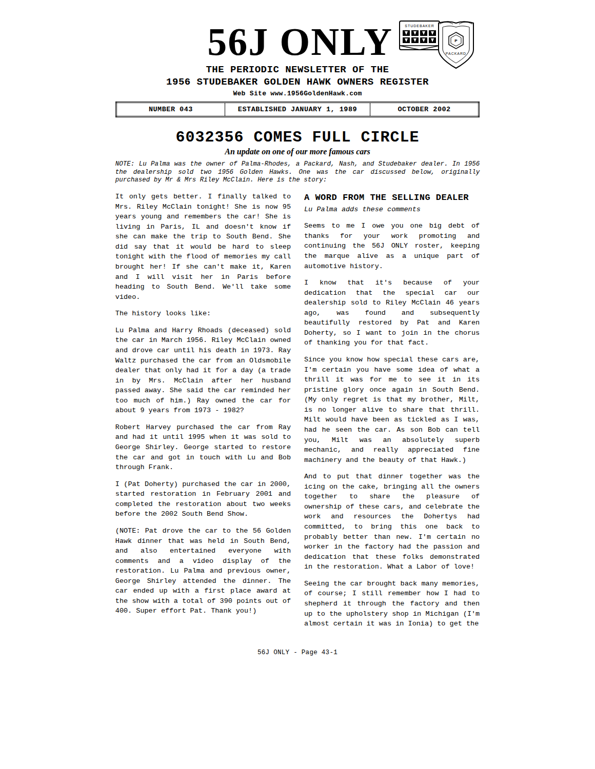STUDEBAKER P PACKARD
56J ONLY
THE PERIODIC NEWSLETTER OF THE
1956 STUDEBAKER GOLDEN HAWK OWNERS REGISTER
Web Site www.1956GoldenHawk.com
| NUMBER 043 | ESTABLISHED JANUARY 1, 1989 | OCTOBER 2002 |
6032356 COMES FULL CIRCLE
An update on one of our more famous cars
NOTE: Lu Palma was the owner of Palma-Rhodes, a Packard, Nash, and Studebaker dealer. In 1956 the dealership sold two 1956 Golden Hawks. One was the car discussed below, originally purchased by Mr & Mrs Riley McClain. Here is the story:
It only gets better. I finally talked to Mrs. Riley McClain tonight! She is now 95 years young and remembers the car! She is living in Paris, IL and doesn't know if she can make the trip to South Bend. She did say that it would be hard to sleep tonight with the flood of memories my call brought her! If she can't make it, Karen and I will visit her in Paris before heading to South Bend. We'll take some video.
The history looks like:
Lu Palma and Harry Rhoads (deceased) sold the car in March 1956. Riley McClain owned and drove car until his death in 1973. Ray Waltz purchased the car from an Oldsmobile dealer that only had it for a day (a trade in by Mrs. McClain after her husband passed away. She said the car reminded her too much of him.) Ray owned the car for about 9 years from 1973 - 1982?
Robert Harvey purchased the car from Ray and had it until 1995 when it was sold to George Shirley. George started to restore the car and got in touch with Lu and Bob through Frank.
I (Pat Doherty) purchased the car in 2000, started restoration in February 2001 and completed the restoration about two weeks before the 2002 South Bend Show.
(NOTE: Pat drove the car to the 56 Golden Hawk dinner that was held in South Bend, and also entertained everyone with comments and a video display of the restoration. Lu Palma and previous owner, George Shirley attended the dinner. The car ended up with a first place award at the show with a total of 390 points out of 400. Super effort Pat. Thank you!)
A WORD FROM THE SELLING DEALER
Lu Palma adds these comments
Seems to me I owe you one big debt of thanks for your work promoting and continuing the 56J ONLY roster, keeping the marque alive as a unique part of automotive history.
I know that it's because of your dedication that the special car our dealership sold to Riley McClain 46 years ago, was found and subsequently beautifully restored by Pat and Karen Doherty, so I want to join in the chorus of thanking you for that fact.
Since you know how special these cars are, I'm certain you have some idea of what a thrill it was for me to see it in its pristine glory once again in South Bend. (My only regret is that my brother, Milt, is no longer alive to share that thrill. Milt would have been as tickled as I was, had he seen the car. As son Bob can tell you, Milt was an absolutely superb mechanic, and really appreciated fine machinery and the beauty of that Hawk.)
And to put that dinner together was the icing on the cake, bringing all the owners together to share the pleasure of ownership of these cars, and celebrate the work and resources the Dohertys had committed, to bring this one back to probably better than new. I'm certain no worker in the factory had the passion and dedication that these folks demonstrated in the restoration. What a Labor of love!
Seeing the car brought back many memories, of course; I still remember how I had to shepherd it through the factory and then up to the upholstery shop in Michigan (I'm almost certain it was in Ionia) to get the
56J ONLY - Page 43-1